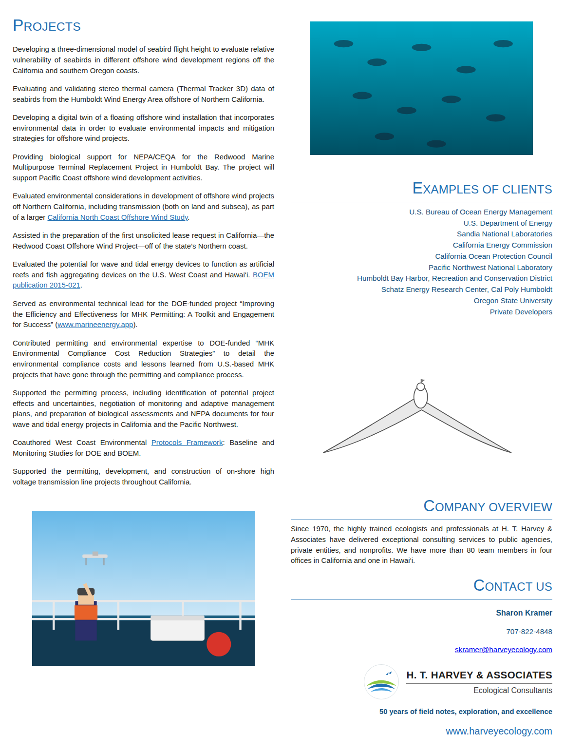Projects
Developing a three-dimensional model of seabird flight height to evaluate relative vulnerability of seabirds in different offshore wind development regions off the California and southern Oregon coasts.
Evaluating and validating stereo thermal camera (Thermal Tracker 3D) data of seabirds from the Humboldt Wind Energy Area offshore of Northern California.
Developing a digital twin of a floating offshore wind installation that incorporates environmental data in order to evaluate environmental impacts and mitigation strategies for offshore wind projects.
Providing biological support for NEPA/CEQA for the Redwood Marine Multipurpose Terminal Replacement Project in Humboldt Bay. The project will support Pacific Coast offshore wind development activities.
Evaluated environmental considerations in development of offshore wind projects off Northern California, including transmission (both on land and subsea), as part of a larger California North Coast Offshore Wind Study.
Assisted in the preparation of the first unsolicited lease request in California—the Redwood Coast Offshore Wind Project—off of the state’s Northern coast.
Evaluated the potential for wave and tidal energy devices to function as artificial reefs and fish aggregating devices on the U.S. West Coast and Hawai‘i. BOEM publication 2015-021.
Served as environmental technical lead for the DOE-funded project “Improving the Efficiency and Effectiveness for MHK Permitting: A Toolkit and Engagement for Success” (www.marineenergy.app).
Contributed permitting and environmental expertise to DOE-funded “MHK Environmental Compliance Cost Reduction Strategies” to detail the environmental compliance costs and lessons learned from U.S.-based MHK projects that have gone through the permitting and compliance process.
Supported the permitting process, including identification of potential project effects and uncertainties, negotiation of monitoring and adaptive management plans, and preparation of biological assessments and NEPA documents for four wave and tidal energy projects in California and the Pacific Northwest.
Coauthored West Coast Environmental Protocols Framework: Baseline and Monitoring Studies for DOE and BOEM.
Supported the permitting, development, and construction of on-shore high voltage transmission line projects throughout California.
Examples of Clients
U.S. Bureau of Ocean Energy Management
U.S. Department of Energy
Sandia National Laboratories
California Energy Commission
California Ocean Protection Council
Pacific Northwest National Laboratory
Humboldt Bay Harbor, Recreation and Conservation District
Schatz Energy Research Center, Cal Poly Humboldt
Oregon State University
Private Developers
Company Overview
Since 1970, the highly trained ecologists and professionals at H. T. Harvey & Associates have delivered exceptional consulting services to public agencies, private entities, and nonprofits. We have more than 80 team members in four offices in California and one in Hawai‘i.
Contact Us
Sharon Kramer
707-822-4848
skramer@harveyecology.com
H. T. HARVEY & ASSOCIATES
Ecological Consultants
50 years of field notes, exploration, and excellence
www.harveyecology.com